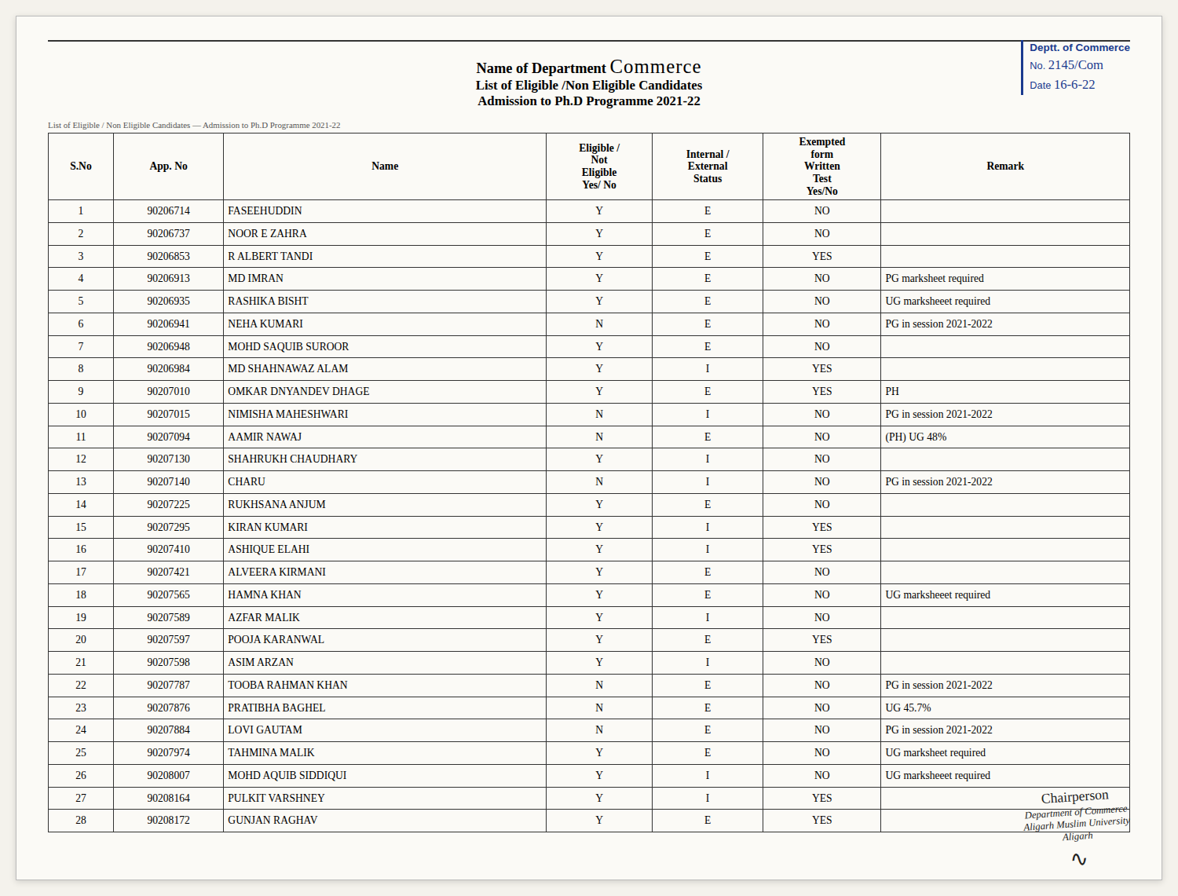Deptt. of Commerce
No. 2145/Com
Date 16-6-22
Name of Department Commerce
List of Eligible /Non Eligible Candidates
Admission to Ph.D Programme 2021-22
List of Eligible / Non Eligible Candidates — Admission to Ph.D Programme 2021-22
| S.No | App. No | Name | Eligible / Not Eligible Yes/ No | Internal / External Status | Exempted form Written Test Yes/No | Remark |
| --- | --- | --- | --- | --- | --- | --- |
| 1 | 90206714 | FASEEHUDDIN | Y | E | NO | |
| 2 | 90206737 | NOOR E ZAHRA | Y | E | NO | |
| 3 | 90206853 | R ALBERT TANDI | Y | E | YES | |
| 4 | 90206913 | MD IMRAN | Y | E | NO | PG marksheet required |
| 5 | 90206935 | RASHIKA BISHT | Y | E | NO | UG marksheeet required |
| 6 | 90206941 | NEHA KUMARI | N | E | NO | PG in session 2021-2022 |
| 7 | 90206948 | MOHD SAQUIB SUROOR | Y | E | NO | |
| 8 | 90206984 | MD SHAHNAWAZ ALAM | Y | I | YES | |
| 9 | 90207010 | OMKAR DNYANDEV DHAGE | Y | E | YES | PH |
| 10 | 90207015 | NIMISHA MAHESHWARI | N | I | NO | PG in session 2021-2022 |
| 11 | 90207094 | AAMIR NAWAJ | N | E | NO | (PH) UG 48% |
| 12 | 90207130 | SHAHRUKH CHAUDHARY | Y | I | NO | |
| 13 | 90207140 | CHARU | N | I | NO | PG in session 2021-2022 |
| 14 | 90207225 | RUKHSANA ANJUM | Y | E | NO | |
| 15 | 90207295 | KIRAN KUMARI | Y | I | YES | |
| 16 | 90207410 | ASHIQUE ELAHI | Y | I | YES | |
| 17 | 90207421 | ALVEERA KIRMANI | Y | E | NO | |
| 18 | 90207565 | HAMNA KHAN | Y | E | NO | UG marksheeet required |
| 19 | 90207589 | AZFAR MALIK | Y | I | NO | |
| 20 | 90207597 | POOJA KARANWAL | Y | E | YES | |
| 21 | 90207598 | ASIM ARZAN | Y | I | NO | |
| 22 | 90207787 | TOOBA RAHMAN KHAN | N | E | NO | PG in session 2021-2022 |
| 23 | 90207876 | PRATIBHA BAGHEL | N | E | NO | UG 45.7% |
| 24 | 90207884 | LOVI GAUTAM | N | E | NO | PG in session 2021-2022 |
| 25 | 90207974 | TAHMINA MALIK | Y | E | NO | UG marksheet required |
| 26 | 90208007 | MOHD AQUIB SIDDIQUI | Y | I | NO | UG marksheeet required |
| 27 | 90208164 | PULKIT VARSHNEY | Y | I | YES | |
| 28 | 90208172 | GUNJAN RAGHAV | Y | E | YES | |
Chairperson Department of Commerce
Aligarh Muslim University
Aligarh ∿